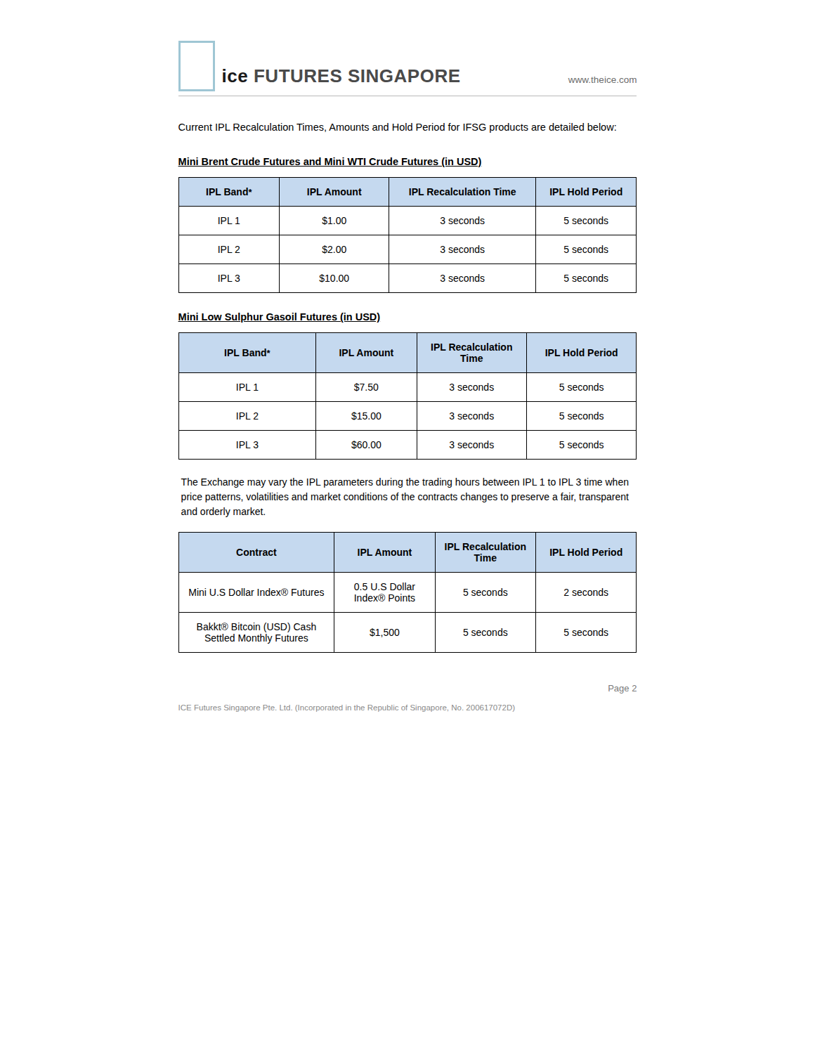ice FUTURES SINGAPORE
www.theice.com
Current IPL Recalculation Times, Amounts and Hold Period for IFSG products are detailed below:
Mini Brent Crude Futures and Mini WTI Crude Futures (in USD)
| IPL Band * | IPL Amount | IPL Recalculation Time | IPL Hold Period |
| --- | --- | --- | --- |
| IPL 1 | $1.00 | 3 seconds | 5 seconds |
| IPL 2 | $2.00 | 3 seconds | 5 seconds |
| IPL 3 | $10.00 | 3 seconds | 5 seconds |
Mini Low Sulphur Gasoil Futures (in USD)
| IPL Band * | IPL Amount | IPL Recalculation Time | IPL Hold Period |
| --- | --- | --- | --- |
| IPL 1 | $7.50 | 3 seconds | 5 seconds |
| IPL 2 | $15.00 | 3 seconds | 5 seconds |
| IPL 3 | $60.00 | 3 seconds | 5 seconds |
The Exchange may vary the IPL parameters during the trading hours between IPL 1 to IPL 3 time when price patterns, volatilities and market conditions of the contracts changes to preserve a fair, transparent and orderly market.
| Contract | IPL Amount | IPL Recalculation Time | IPL Hold Period |
| --- | --- | --- | --- |
| Mini U.S Dollar Index® Futures | 0.5 U.S Dollar Index® Points | 5 seconds | 2 seconds |
| Bakkt® Bitcoin (USD) Cash Settled Monthly Futures | $1,500 | 5 seconds | 5 seconds |
Page 2
ICE Futures Singapore Pte. Ltd. (Incorporated in the Republic of Singapore, No. 200617072D)